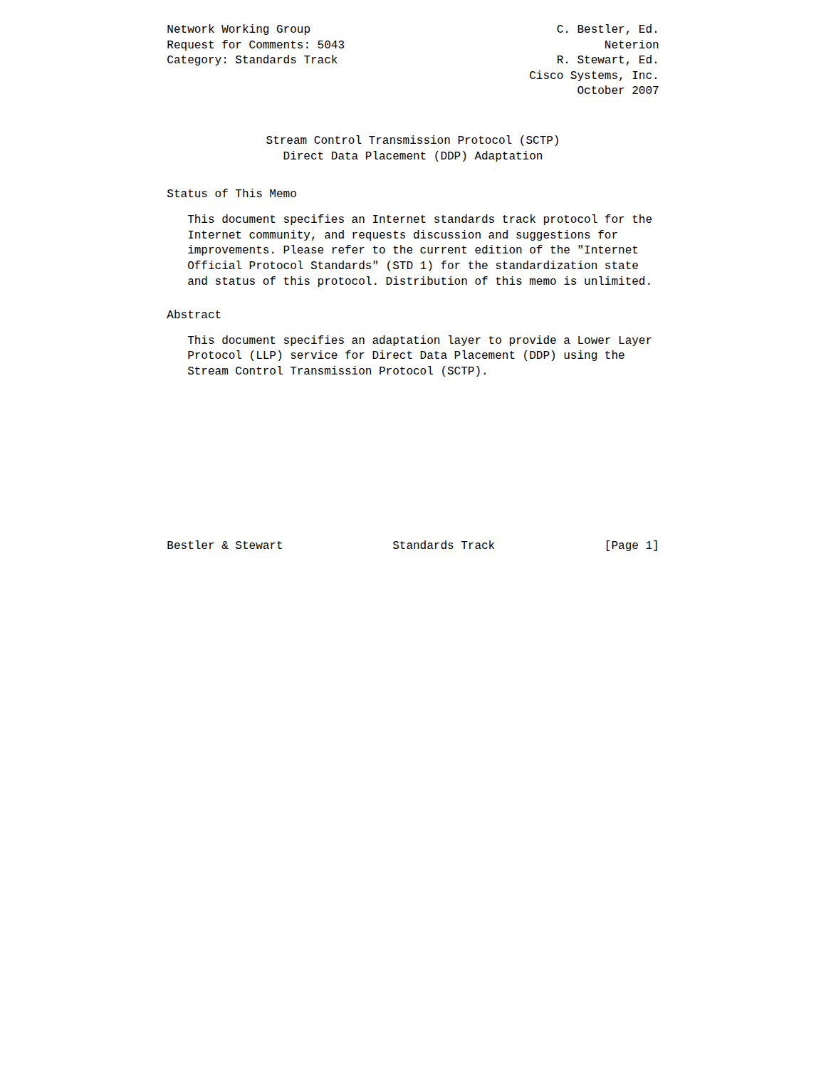Network Working Group C. Bestler, Ed.
Request for Comments: 5043 Neterion
Category: Standards Track R. Stewart, Ed.
Cisco Systems, Inc.
October 2007
Stream Control Transmission Protocol (SCTP)
Direct Data Placement (DDP) Adaptation
Status of This Memo
This document specifies an Internet standards track protocol for the Internet community, and requests discussion and suggestions for improvements. Please refer to the current edition of the "Internet Official Protocol Standards" (STD 1) for the standardization state and status of this protocol. Distribution of this memo is unlimited.
Abstract
This document specifies an adaptation layer to provide a Lower Layer Protocol (LLP) service for Direct Data Placement (DDP) using the Stream Control Transmission Protocol (SCTP).
Bestler & Stewart Standards Track [Page 1]